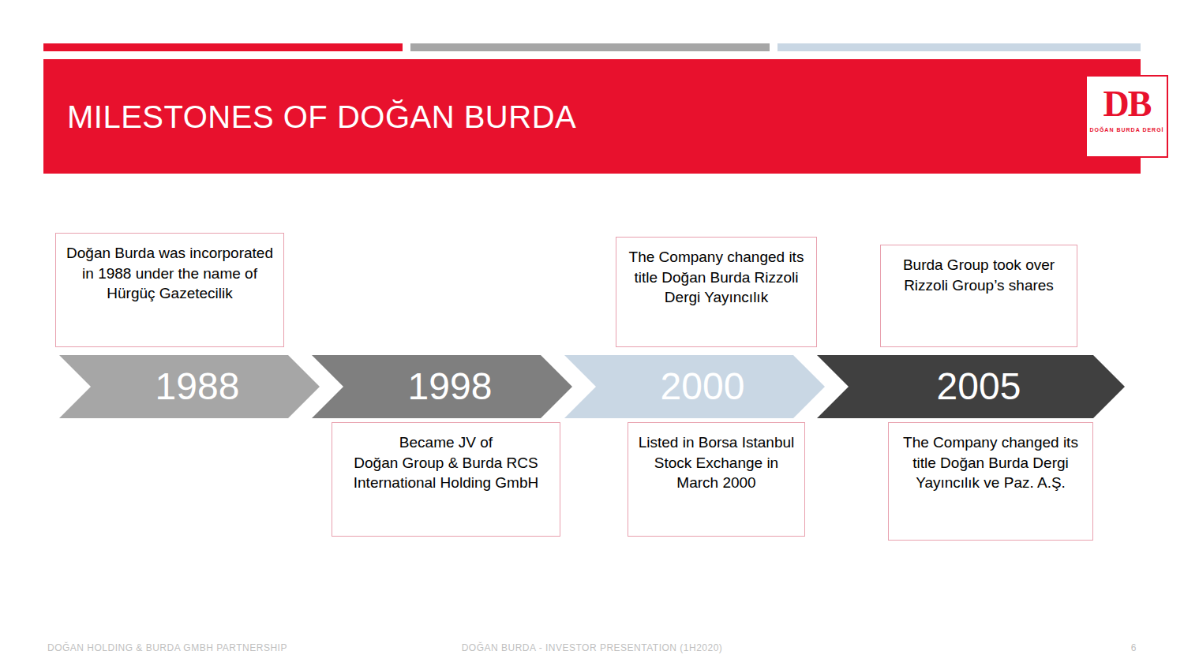MILESTONES OF DOĞAN BURDA
DB
DOĞAN BURDA DERGİ
Doğan Burda was incorporated in 1988 under the name of Hürgüç Gazetecilik
The Company changed its title Doğan Burda Rizzoli Dergi Yayıncılık
Burda Group took over Rizzoli Group’s shares
1988
1998
2000
2005
Became JV of
Doğan Group & Burda RCS International Holding GmbH
Listed in Borsa Istanbul Stock Exchange in March 2000
The Company changed its title Doğan Burda Dergi Yayıncılık ve Paz. A.Ş.
DOĞAN HOLDING & BURDA GMBH PARTNERSHIP DOĞAN BURDA - INVESTOR PRESENTATION (1H2020) 6